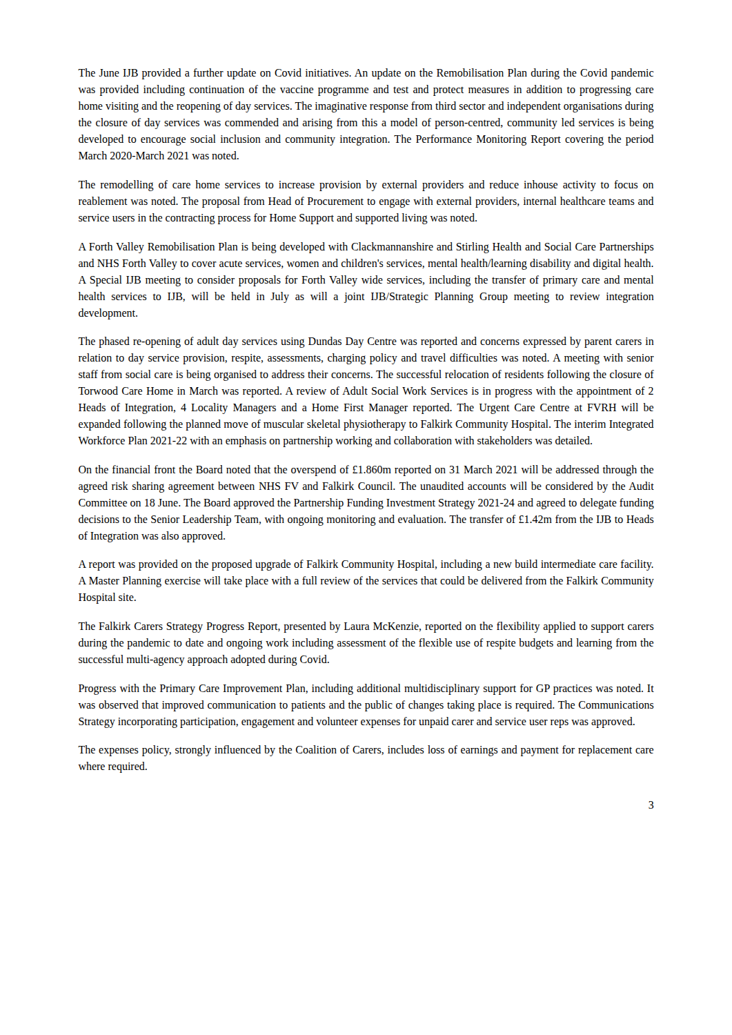The June IJB provided a further update on Covid initiatives. An update on the Remobilisation Plan during the Covid pandemic was provided including continuation of the vaccine programme and test and protect measures in addition to progressing care home visiting and the reopening of day services. The imaginative response from third sector and independent organisations during the closure of day services was commended and arising from this a model of person-centred, community led services is being developed to encourage social inclusion and community integration. The Performance Monitoring Report covering the period March 2020-March 2021 was noted.
The remodelling of care home services to increase provision by external providers and reduce inhouse activity to focus on reablement was noted. The proposal from Head of Procurement to engage with external providers, internal healthcare teams and service users in the contracting process for Home Support and supported living was noted.
A Forth Valley Remobilisation Plan is being developed with Clackmannanshire and Stirling Health and Social Care Partnerships and NHS Forth Valley to cover acute services, women and children's services, mental health/learning disability and digital health. A Special IJB meeting to consider proposals for Forth Valley wide services, including the transfer of primary care and mental health services to IJB, will be held in July as will a joint IJB/Strategic Planning Group meeting to review integration development.
The phased re-opening of adult day services using Dundas Day Centre was reported and concerns expressed by parent carers in relation to day service provision, respite, assessments, charging policy and travel difficulties was noted. A meeting with senior staff from social care is being organised to address their concerns. The successful relocation of residents following the closure of Torwood Care Home in March was reported. A review of Adult Social Work Services is in progress with the appointment of 2 Heads of Integration, 4 Locality Managers and a Home First Manager reported. The Urgent Care Centre at FVRH will be expanded following the planned move of muscular skeletal physiotherapy to Falkirk Community Hospital. The interim Integrated Workforce Plan 2021-22 with an emphasis on partnership working and collaboration with stakeholders was detailed.
On the financial front the Board noted that the overspend of £1.860m reported on 31 March 2021 will be addressed through the agreed risk sharing agreement between NHS FV and Falkirk Council. The unaudited accounts will be considered by the Audit Committee on 18 June. The Board approved the Partnership Funding Investment Strategy 2021-24 and agreed to delegate funding decisions to the Senior Leadership Team, with ongoing monitoring and evaluation. The transfer of £1.42m from the IJB to Heads of Integration was also approved.
A report was provided on the proposed upgrade of Falkirk Community Hospital, including a new build intermediate care facility. A Master Planning exercise will take place with a full review of the services that could be delivered from the Falkirk Community Hospital site.
The Falkirk Carers Strategy Progress Report, presented by Laura McKenzie, reported on the flexibility applied to support carers during the pandemic to date and ongoing work including assessment of the flexible use of respite budgets and learning from the successful multi-agency approach adopted during Covid.
Progress with the Primary Care Improvement Plan, including additional multidisciplinary support for GP practices was noted. It was observed that improved communication to patients and the public of changes taking place is required. The Communications Strategy incorporating participation, engagement and volunteer expenses for unpaid carer and service user reps was approved.
The expenses policy, strongly influenced by the Coalition of Carers, includes loss of earnings and payment for replacement care where required.
3